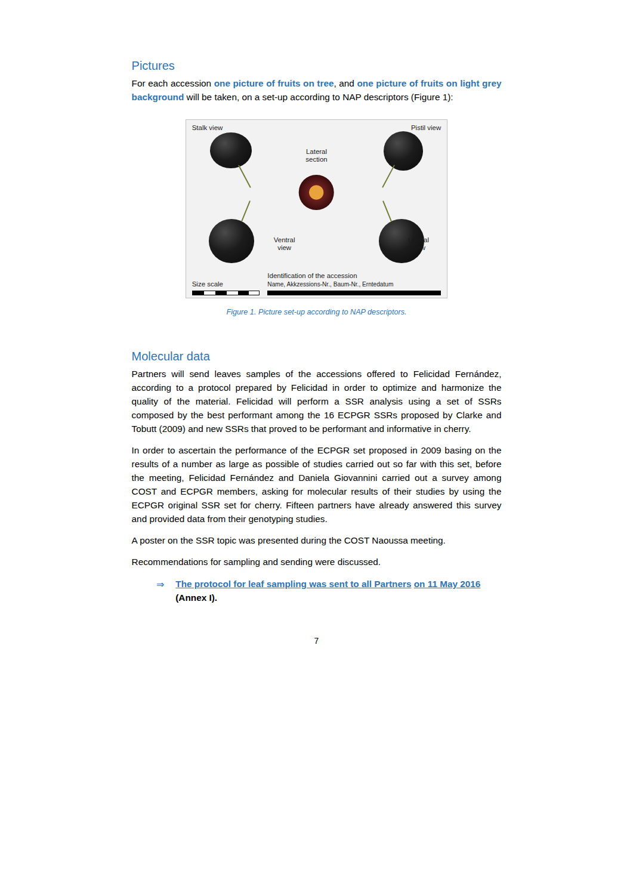Pictures
For each accession one picture of fruits on tree, and one picture of fruits on light grey background will be taken, on a set-up according to NAP descriptors (Figure 1):
Stalk view
Pistil view
Lateral
section
Ventral
view
Lateral
view
Size scale
Identification of the accession
Name, Akkzessions-Nr., Baum-Nr., Erntedatum
Figure 1. Picture set-up according to NAP descriptors.
Molecular data
Partners will send leaves samples of the accessions offered to Felicidad Fernández, according to a protocol prepared by Felicidad in order to optimize and harmonize the quality of the material. Felicidad will perform a SSR analysis using a set of SSRs composed by the best performant among the 16 ECPGR SSRs proposed by Clarke and Tobutt (2009) and new SSRs that proved to be performant and informative in cherry.
In order to ascertain the performance of the ECPGR set proposed in 2009 basing on the results of a number as large as possible of studies carried out so far with this set, before the meeting, Felicidad Fernández and Daniela Giovannini carried out a survey among COST and ECPGR members, asking for molecular results of their studies by using the ECPGR original SSR set for cherry. Fifteen partners have already answered this survey and provided data from their genotyping studies.
A poster on the SSR topic was presented during the COST Naoussa meeting.
Recommendations for sampling and sending were discussed.
The protocol for leaf sampling was sent to all Partners on 11 May 2016 (Annex I).
7